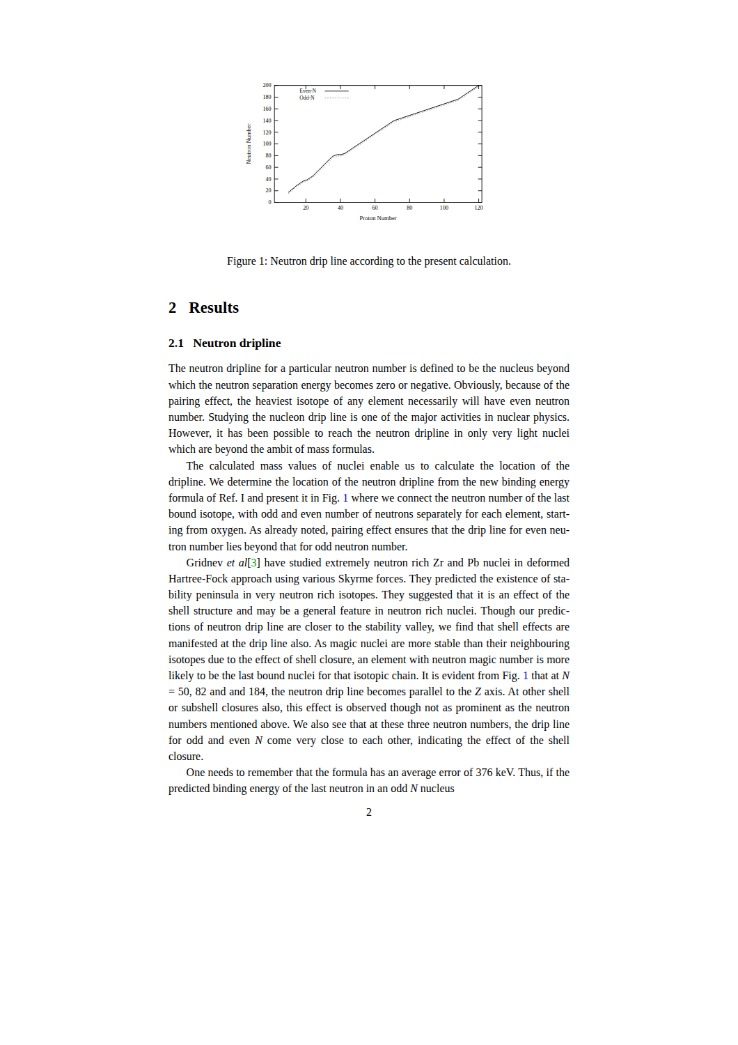0 20 40 60 80 100 120 140 160 180 200 20 40 60 80 100 120 Proton Number Neutron Number Even-N Odd-N
Figure 1: Neutron drip line according to the present calculation.
2 Results
2.1 Neutron dripline
The neutron dripline for a particular neutron number is defined to be the nucleus beyond which the neutron separation energy becomes zero or negative. Obviously, because of the pairing effect, the heaviest isotope of any element necessarily will have even neutron number. Studying the nucleon drip line is one of the major activities in nuclear physics. However, it has been possible to reach the neutron dripline in only very light nuclei which are beyond the ambit of mass formulas.
The calculated mass values of nuclei enable us to calculate the location of the dripline. We determine the location of the neutron dripline from the new binding energy formula of Ref. I and present it in Fig. 1 where we connect the neutron number of the last bound isotope, with odd and even number of neutrons separately for each element, starting from oxygen. As already noted, pairing effect ensures that the drip line for even neutron number lies beyond that for odd neutron number.
Gridnev et al[3] have studied extremely neutron rich Zr and Pb nuclei in deformed Hartree-Fock approach using various Skyrme forces. They predicted the existence of stability peninsula in very neutron rich isotopes. They suggested that it is an effect of the shell structure and may be a general feature in neutron rich nuclei. Though our predictions of neutron drip line are closer to the stability valley, we find that shell effects are manifested at the drip line also. As magic nuclei are more stable than their neighbouring isotopes due to the effect of shell closure, an element with neutron magic number is more likely to be the last bound nuclei for that isotopic chain. It is evident from Fig. 1 that at N = 50, 82 and and 184, the neutron drip line becomes parallel to the Z axis. At other shell or subshell closures also, this effect is observed though not as prominent as the neutron numbers mentioned above. We also see that at these three neutron numbers, the drip line for odd and even N come very close to each other, indicating the effect of the shell closure.
One needs to remember that the formula has an average error of 376 keV. Thus, if the predicted binding energy of the last neutron in an odd N nucleus
2